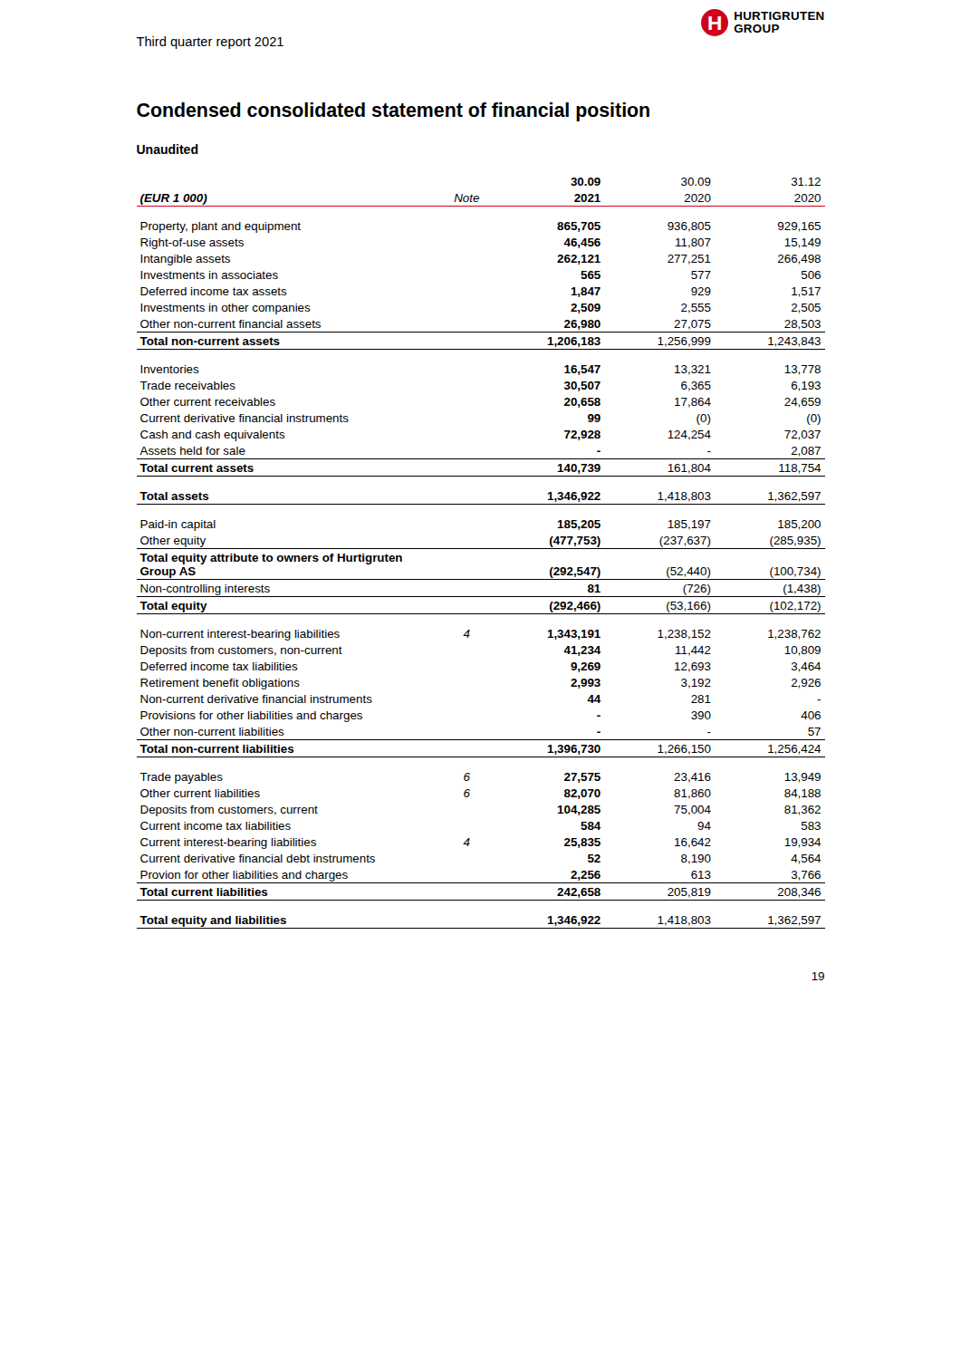H
HURTIGRUTEN
GROUP
Third quarter report 2021
Condensed consolidated statement of financial position
Unaudited
| | | 30.09 | 30.09 | 31.12 |
| --- | --- | --- | --- | --- |
| (EUR 1 000) | Note | 2021 | 2020 | 2020 |
| Property, plant and equipment | | 865,705 | 936,805 | 929,165 |
| Right-of-use assets | | 46,456 | 11,807 | 15,149 |
| Intangible assets | | 262,121 | 277,251 | 266,498 |
| Investments in associates | | 565 | 577 | 506 |
| Deferred income tax assets | | 1,847 | 929 | 1,517 |
| Investments in other companies | | 2,509 | 2,555 | 2,505 |
| Other non-current financial assets | | 26,980 | 27,075 | 28,503 |
| Total non-current assets | | 1,206,183 | 1,256,999 | 1,243,843 |
| Inventories | | 16,547 | 13,321 | 13,778 |
| Trade receivables | | 30,507 | 6,365 | 6,193 |
| Other current receivables | | 20,658 | 17,864 | 24,659 |
| Current derivative financial instruments | | 99 | (0) | (0) |
| Cash and cash equivalents | | 72,928 | 124,254 | 72,037 |
| Assets held for sale | | - | - | 2,087 |
| Total current assets | | 140,739 | 161,804 | 118,754 |
| Total assets | | 1,346,922 | 1,418,803 | 1,362,597 |
| Paid-in capital | | 185,205 | 185,197 | 185,200 |
| Other equity | | (477,753) | (237,637) | (285,935) |
| Total equity attribute to owners of Hurtigruten Group AS | | (292,547) | (52,440) | (100,734) |
| Non-controlling interests | | 81 | (726) | (1,438) |
| Total equity | | (292,466) | (53,166) | (102,172) |
| Non-current interest-bearing liabilities | 4 | 1,343,191 | 1,238,152 | 1,238,762 |
| Deposits from customers, non-current | | 41,234 | 11,442 | 10,809 |
| Deferred income tax liabilities | | 9,269 | 12,693 | 3,464 |
| Retirement benefit obligations | | 2,993 | 3,192 | 2,926 |
| Non-current derivative financial instruments | | 44 | 281 | - |
| Provisions for other liabilities and charges | | - | 390 | 406 |
| Other non-current liabilities | | - | - | 57 |
| Total non-current liabilities | | 1,396,730 | 1,266,150 | 1,256,424 |
| Trade payables | 6 | 27,575 | 23,416 | 13,949 |
| Other current liabilities | 6 | 82,070 | 81,860 | 84,188 |
| Deposits from customers, current | | 104,285 | 75,004 | 81,362 |
| Current income tax liabilities | | 584 | 94 | 583 |
| Current interest-bearing liabilities | 4 | 25,835 | 16,642 | 19,934 |
| Current derivative financial debt instruments | | 52 | 8,190 | 4,564 |
| Provion for other liabilities and charges | | 2,256 | 613 | 3,766 |
| Total current liabilities | | 242,658 | 205,819 | 208,346 |
| Total equity and liabilities | | 1,346,922 | 1,418,803 | 1,362,597 |
19